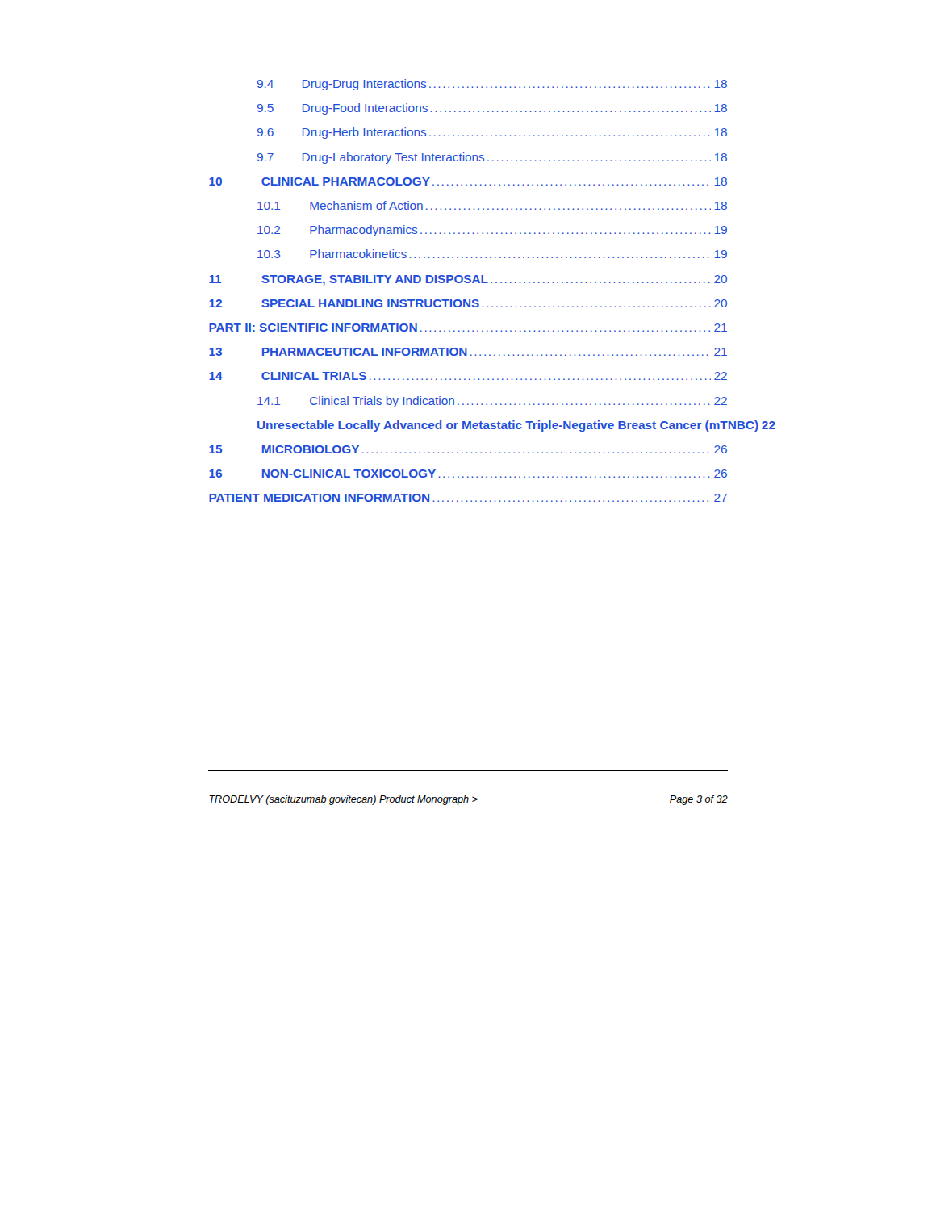9.4 Drug-Drug Interactions ............................................................................................ 18
9.5 Drug-Food Interactions ............................................................................................ 18
9.6 Drug-Herb Interactions ............................................................................................ 18
9.7 Drug-Laboratory Test Interactions ............................................................................................ 18
10 CLINICAL PHARMACOLOGY ............................................................................................ 18
10.1 Mechanism of Action ............................................................................................ 18
10.2 Pharmacodynamics ............................................................................................ 19
10.3 Pharmacokinetics ............................................................................................ 19
11 STORAGE, STABILITY AND DISPOSAL ............................................................................................ 20
12 SPECIAL HANDLING INSTRUCTIONS ............................................................................................ 20
PART II: SCIENTIFIC INFORMATION ............................................................................................ 21
13 PHARMACEUTICAL INFORMATION ............................................................................................ 21
14 CLINICAL TRIALS ............................................................................................ 22
14.1 Clinical Trials by Indication ............................................................................................ 22
Unresectable Locally Advanced or Metastatic Triple-Negative Breast Cancer (mTNBC) 22
15 MICROBIOLOGY ............................................................................................ 26
16 NON-CLINICAL TOXICOLOGY ............................................................................................ 26
PATIENT MEDICATION INFORMATION ............................................................................................ 27
TRODELVY (sacituzumab govitecan) Product Monograph > Page 3 of 32